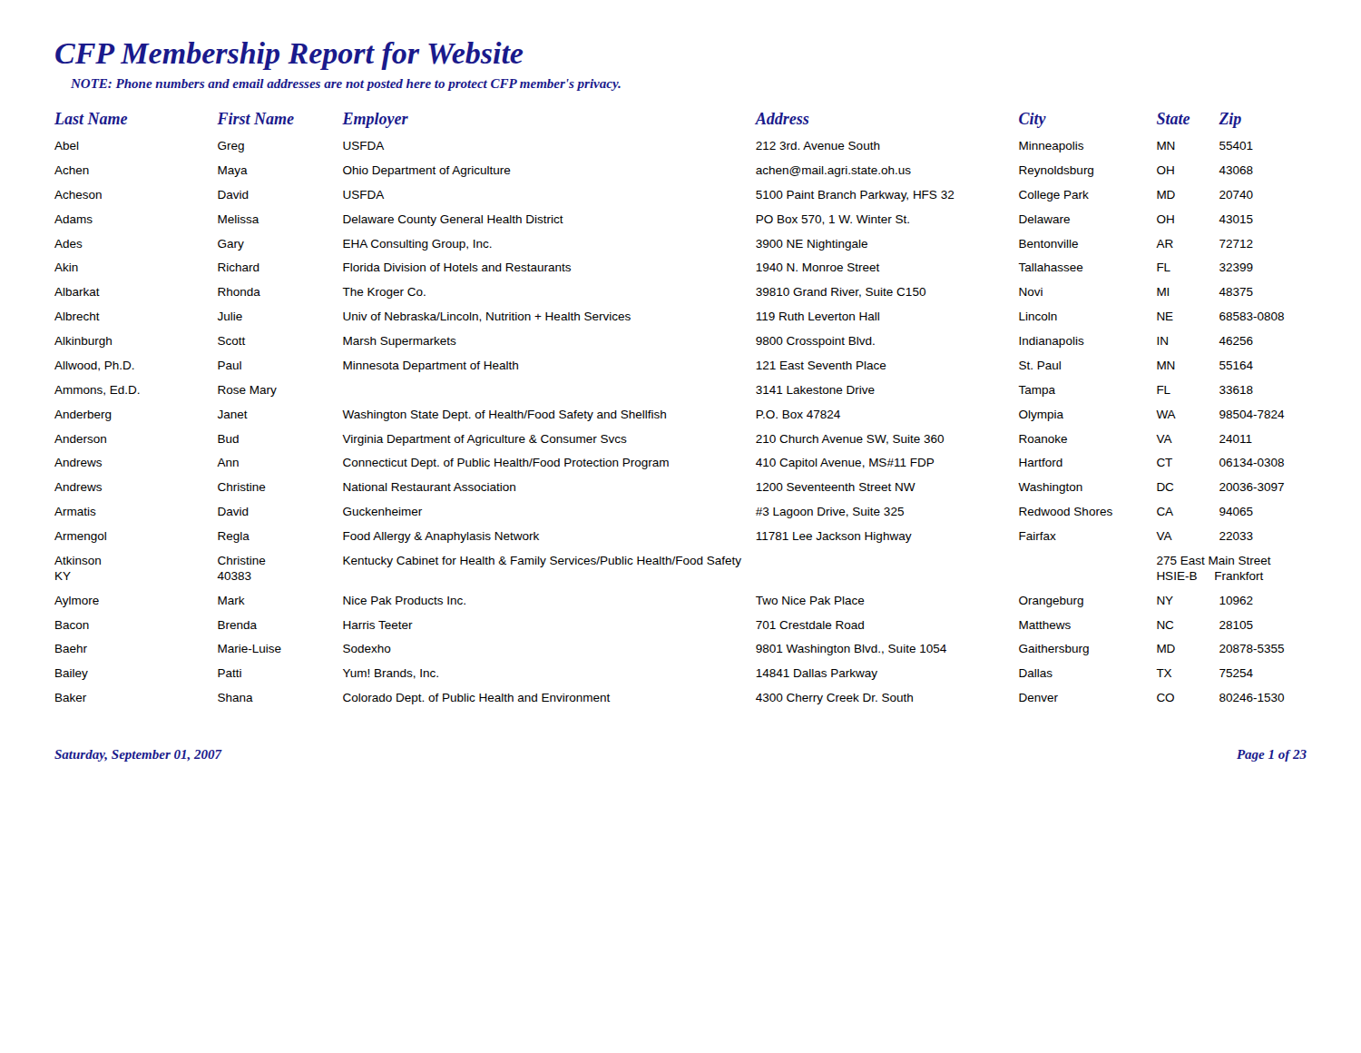CFP Membership Report for Website
NOTE: Phone numbers and email addresses are not posted here to protect CFP member's privacy.
| Last Name | First Name | Employer | Address | City | State | Zip |
| --- | --- | --- | --- | --- | --- | --- |
| Abel | Greg | USFDA | 212 3rd. Avenue South | Minneapolis | MN | 55401 |
| Achen | Maya | Ohio Department of Agriculture | achen@mail.agri.state.oh.us | Reynoldsburg | OH | 43068 |
| Acheson | David | USFDA | 5100 Paint Branch Parkway, HFS 32 | College Park | MD | 20740 |
| Adams | Melissa | Delaware County General Health District | PO Box 570, 1 W. Winter St. | Delaware | OH | 43015 |
| Ades | Gary | EHA Consulting Group, Inc. | 3900 NE Nightingale | Bentonville | AR | 72712 |
| Akin | Richard | Florida Division of Hotels and Restaurants | 1940 N. Monroe Street | Tallahassee | FL | 32399 |
| Albarkat | Rhonda | The Kroger Co. | 39810 Grand River, Suite C150 | Novi | MI | 48375 |
| Albrecht | Julie | Univ of Nebraska/Lincoln, Nutrition + Health Services | 119 Ruth Leverton Hall | Lincoln | NE | 68583-0808 |
| Alkinburgh | Scott | Marsh Supermarkets | 9800 Crosspoint Blvd. | Indianapolis | IN | 46256 |
| Allwood, Ph.D. | Paul | Minnesota Department of Health | 121 East Seventh Place | St. Paul | MN | 55164 |
| Ammons, Ed.D. | Rose Mary | | 3141 Lakestone Drive | Tampa | FL | 33618 |
| Anderberg | Janet | Washington State Dept. of Health/Food Safety and Shellfish | P.O. Box 47824 | Olympia | WA | 98504-7824 |
| Anderson | Bud | Virginia Department of Agriculture & Consumer Svcs | 210 Church Avenue SW, Suite 360 | Roanoke | VA | 24011 |
| Andrews | Ann | Connecticut Dept. of Public Health/Food Protection Program | 410 Capitol Avenue, MS#11 FDP | Hartford | CT | 06134-0308 |
| Andrews | Christine | National Restaurant Association | 1200 Seventeenth Street NW | Washington | DC | 20036-3097 |
| Armatis | David | Guckenheimer | #3 Lagoon Drive, Suite 325 | Redwood Shores | CA | 94065 |
| Armengol | Regla | Food Allergy & Anaphylasis Network | 11781 Lee Jackson Highway | Fairfax | VA | 22033 |
| Atkinson KY | Christine 40383 | Kentucky Cabinet for Health & Family Services/Public Health/Food Safety | 275 East Main Street HSIE-B Frankfort |
| Aylmore | Mark | Nice Pak Products Inc. | Two Nice Pak Place | Orangeburg | NY | 10962 |
| Bacon | Brenda | Harris Teeter | 701 Crestdale Road | Matthews | NC | 28105 |
| Baehr | Marie-Luise | Sodexho | 9801 Washington Blvd., Suite 1054 | Gaithersburg | MD | 20878-5355 |
| Bailey | Patti | Yum! Brands, Inc. | 14841 Dallas Parkway | Dallas | TX | 75254 |
| Baker | Shana | Colorado Dept. of Public Health and Environment | 4300 Cherry Creek Dr. South | Denver | CO | 80246-1530 |
Saturday, September 01, 2007 Page 1 of 23